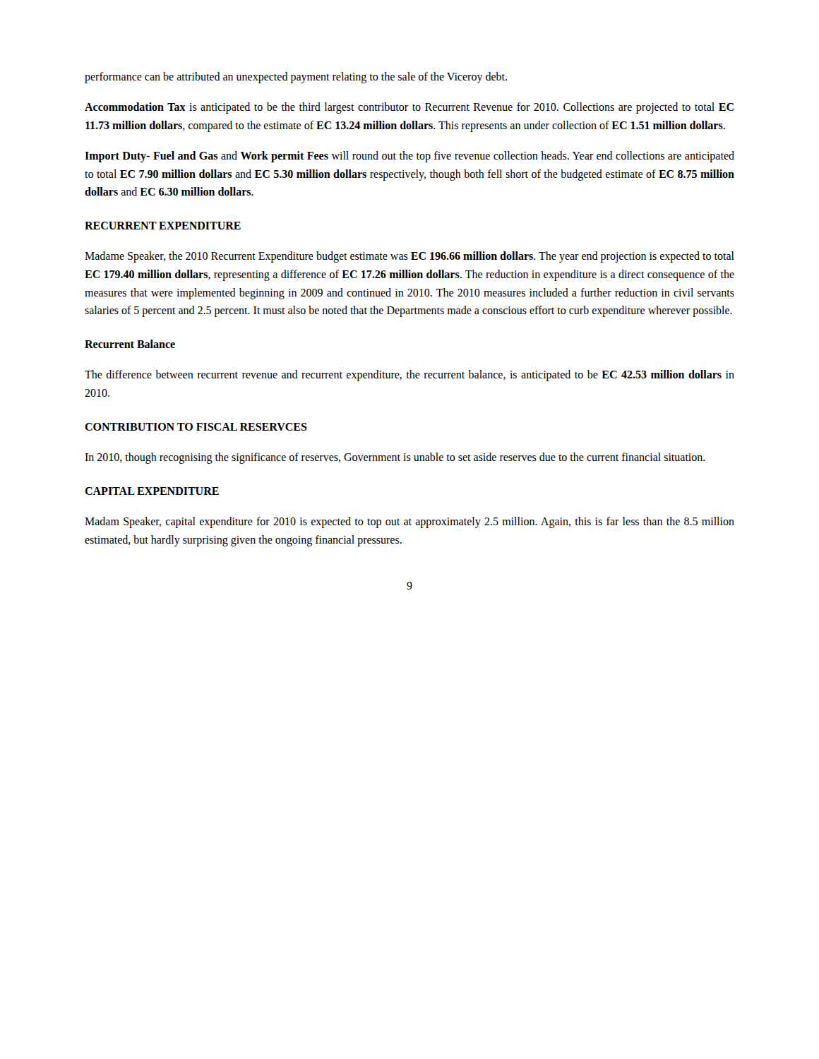performance can be attributed an unexpected payment relating to the sale of the Viceroy debt.
Accommodation Tax is anticipated to be the third largest contributor to Recurrent Revenue for 2010. Collections are projected to total EC 11.73 million dollars, compared to the estimate of EC 13.24 million dollars. This represents an under collection of EC 1.51 million dollars.
Import Duty- Fuel and Gas and Work permit Fees will round out the top five revenue collection heads. Year end collections are anticipated to total EC 7.90 million dollars and EC 5.30 million dollars respectively, though both fell short of the budgeted estimate of EC 8.75 million dollars and EC 6.30 million dollars.
Recurrent Expenditure
Madame Speaker, the 2010 Recurrent Expenditure budget estimate was EC 196.66 million dollars. The year end projection is expected to total EC 179.40 million dollars, representing a difference of EC 17.26 million dollars. The reduction in expenditure is a direct consequence of the measures that were implemented beginning in 2009 and continued in 2010. The 2010 measures included a further reduction in civil servants salaries of 5 percent and 2.5 percent. It must also be noted that the Departments made a conscious effort to curb expenditure wherever possible.
Recurrent Balance
The difference between recurrent revenue and recurrent expenditure, the recurrent balance, is anticipated to be EC 42.53 million dollars in 2010.
Contribution to Fiscal Reservces
In 2010, though recognising the significance of reserves, Government is unable to set aside reserves due to the current financial situation.
Capital Expenditure
Madam Speaker, capital expenditure for 2010 is expected to top out at approximately 2.5 million. Again, this is far less than the 8.5 million estimated, but hardly surprising given the ongoing financial pressures.
9